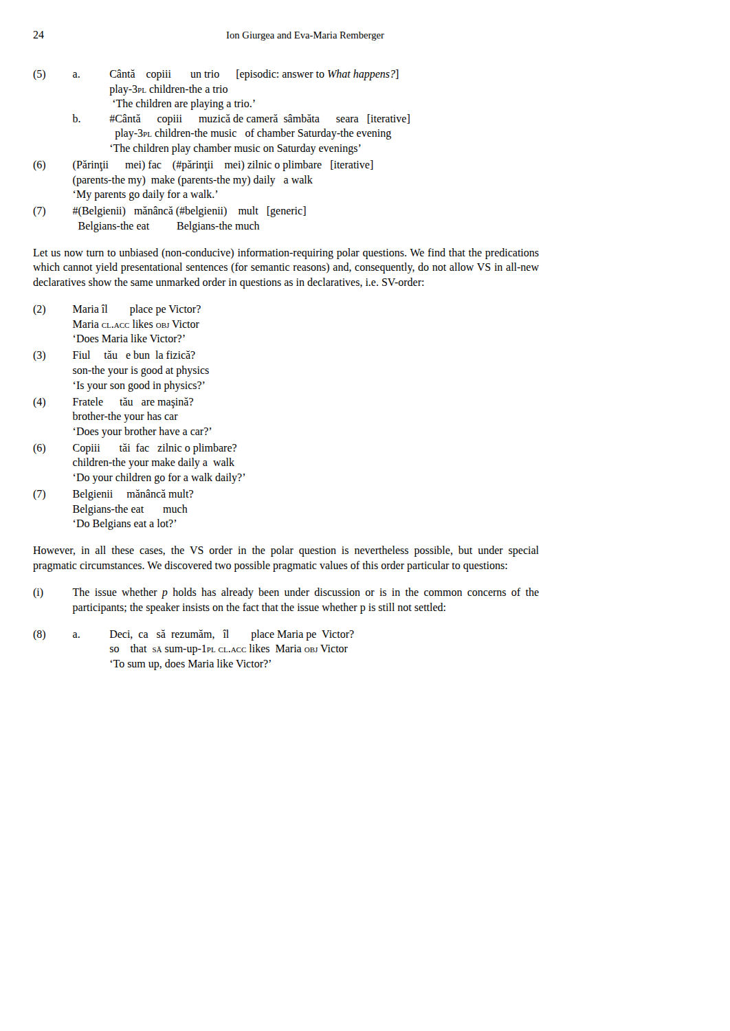24 Ion Giurgea and Eva-Maria Remberger
(5)
a.
Cântă copiii un trio [episodic: answer to What happens?] play-3pl children-the a trio ‘The children are playing a trio.’
b.
#Cântă copiii muzică de cameră sâmbăta seara [iterative] play-3pl children-the music of chamber Saturday-the evening ‘The children play chamber music on Saturday evenings’
(6)
(Părinţii mei) fac (#părinţii mei) zilnic o plimbare [iterative] (parents-the my) make (parents-the my) daily a walk ‘My parents go daily for a walk.’
(7)
#(Belgienii) mănâncă (#belgienii) mult [generic] Belgians-the eat Belgians-the much
Let us now turn to unbiased (non-conducive) information-requiring polar questions. We find that the predications which cannot yield presentational sentences (for semantic reasons) and, consequently, do not allow VS in all-new declaratives show the same unmarked order in questions as in declaratives, i.e. SV-order:
(2)
Maria îl place pe Victor? Maria cl.acc likes obj Victor ‘Does Maria like Victor?’
(3)
Fiul tău e bun la fizică? son-the your is good at physics ‘Is your son good in physics?’
(4)
Fratele tău are maşină? brother-the your has car ‘Does your brother have a car?’
(6)
Copiii tăi fac zilnic o plimbare? children-the your make daily a walk ‘Do your children go for a walk daily?’
(7)
Belgienii mănâncă mult? Belgians-the eat much ‘Do Belgians eat a lot?’
However, in all these cases, the VS order in the polar question is nevertheless possible, but under special pragmatic circumstances. We discovered two possible pragmatic values of this order particular to questions:
(i) The issue whether p holds has already been under discussion or is in the common concerns of the participants; the speaker insists on the fact that the issue whether p is still not settled:
(8)
a.
Deci, ca să rezumăm, îl place Maria pe Victor? so that să sum-up-1pl cl.acc likes Maria obj Victor ‘To sum up, does Maria like Victor?’